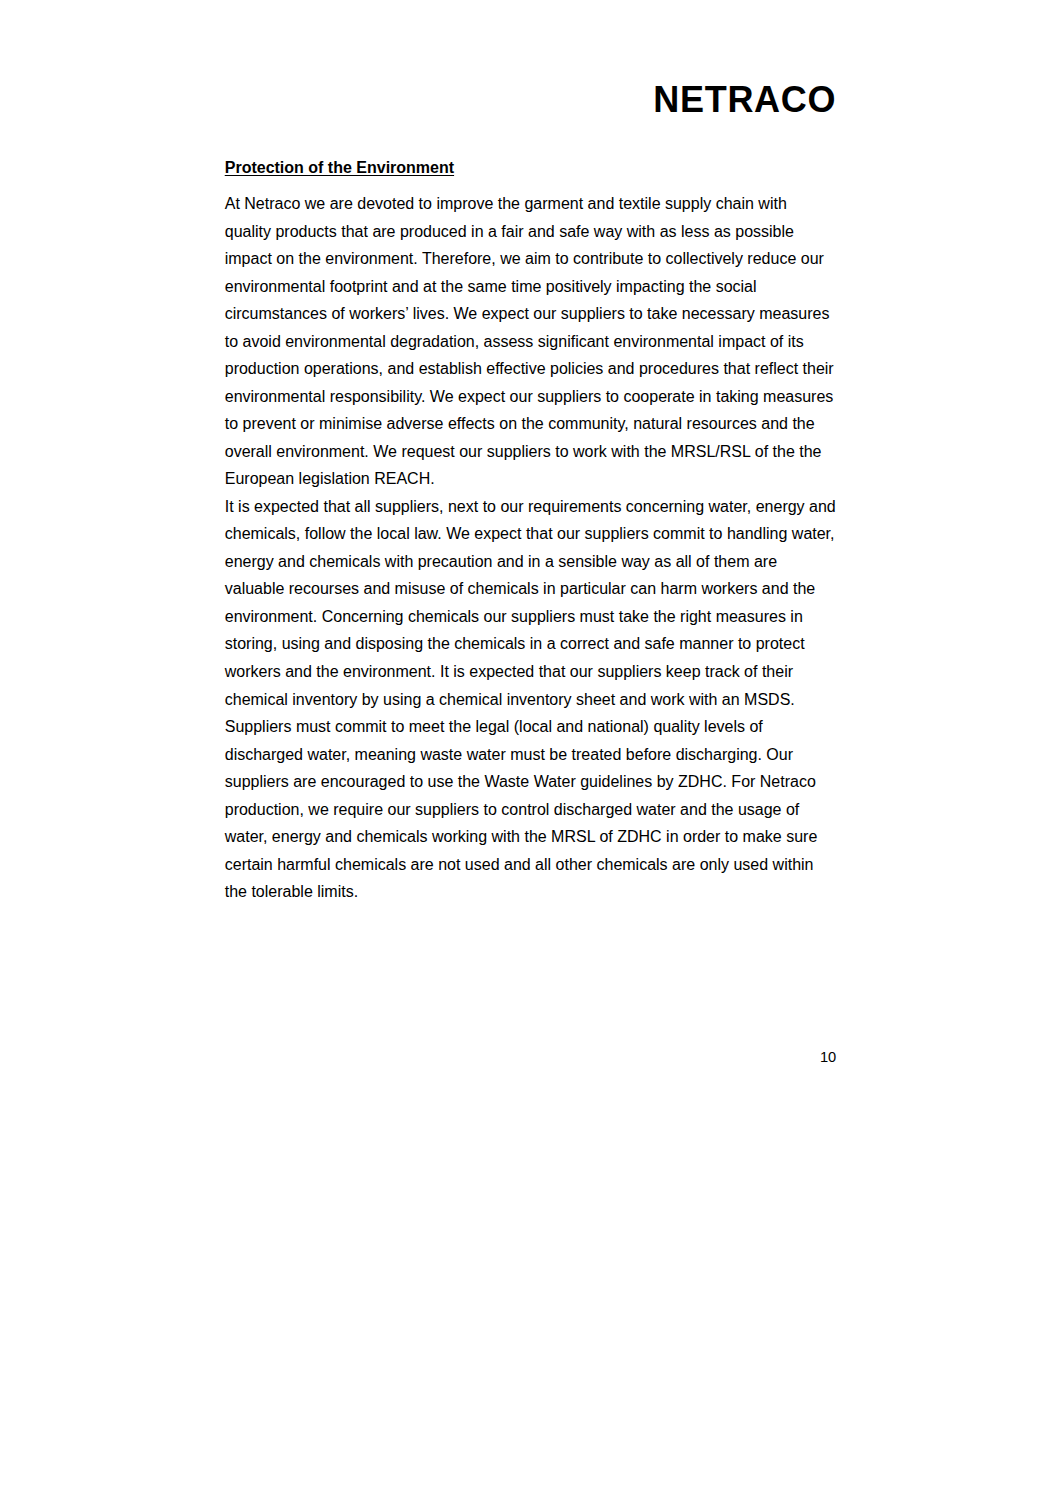NETRACO
Protection of the Environment
At Netraco we are devoted to improve the garment and textile supply chain with quality products that are produced in a fair and safe way with as less as possible impact on the environment. Therefore, we aim to contribute to collectively reduce our environmental footprint and at the same time positively impacting the social circumstances of workers’ lives. We expect our suppliers to take necessary measures to avoid environmental degradation, assess significant environmental impact of its production operations, and establish effective policies and procedures that reflect their environmental responsibility. We expect our suppliers to cooperate in taking measures to prevent or minimise adverse effects on the community, natural resources and the overall environment. We request our suppliers to work with the MRSL/RSL of the the European legislation REACH.
It is expected that all suppliers, next to our requirements concerning water, energy and chemicals, follow the local law. We expect that our suppliers commit to handling water, energy and chemicals with precaution and in a sensible way as all of them are valuable recourses and misuse of chemicals in particular can harm workers and the environment. Concerning chemicals our suppliers must take the right measures in storing, using and disposing the chemicals in a correct and safe manner to protect workers and the environment. It is expected that our suppliers keep track of their chemical inventory by using a chemical inventory sheet and work with an MSDS. Suppliers must commit to meet the legal (local and national) quality levels of discharged water, meaning waste water must be treated before discharging. Our suppliers are encouraged to use the Waste Water guidelines by ZDHC. For Netraco production, we require our suppliers to control discharged water and the usage of water, energy and chemicals working with the MRSL of ZDHC in order to make sure certain harmful chemicals are not used and all other chemicals are only used within the tolerable limits.
10